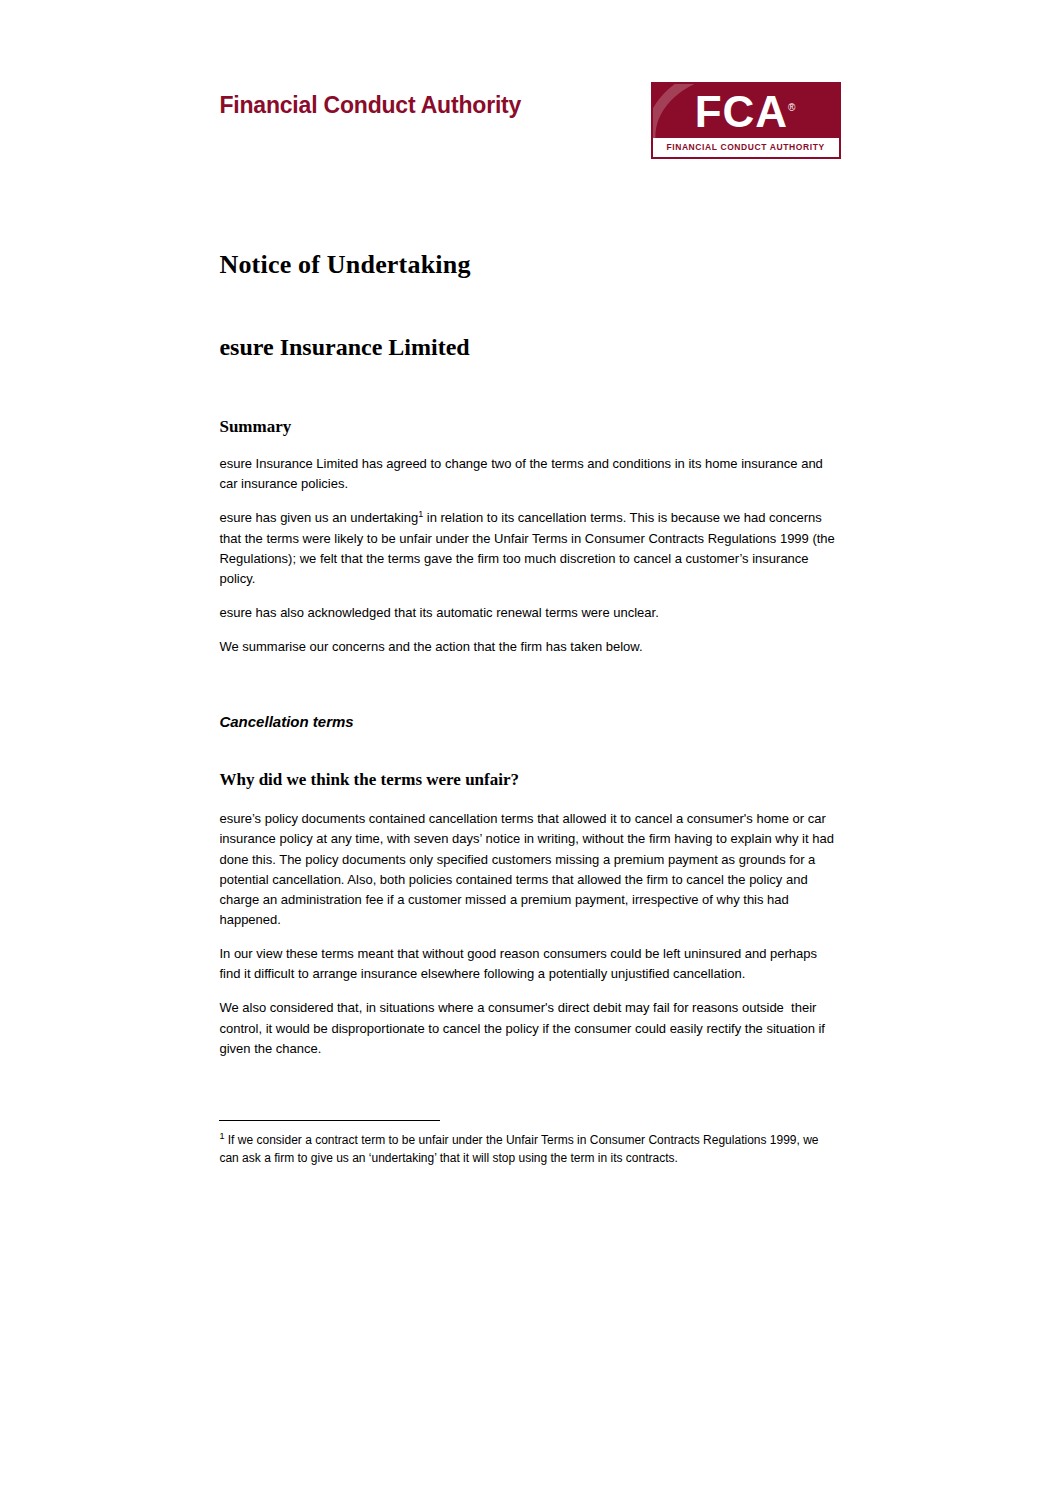Financial Conduct Authority
FCA®
FINANCIAL CONDUCT AUTHORITY
Notice of Undertaking
esure Insurance Limited
Summary
esure Insurance Limited has agreed to change two of the terms and conditions in its home insurance and car insurance policies.
esure has given us an undertaking1 in relation to its cancellation terms. This is because we had concerns that the terms were likely to be unfair under the Unfair Terms in Consumer Contracts Regulations 1999 (the Regulations); we felt that the terms gave the firm too much discretion to cancel a customer’s insurance policy.
esure has also acknowledged that its automatic renewal terms were unclear.
We summarise our concerns and the action that the firm has taken below.
Cancellation terms
Why did we think the terms were unfair?
esure’s policy documents contained cancellation terms that allowed it to cancel a consumer's home or car insurance policy at any time, with seven days’ notice in writing, without the firm having to explain why it had done this. The policy documents only specified customers missing a premium payment as grounds for a potential cancellation. Also, both policies contained terms that allowed the firm to cancel the policy and charge an administration fee if a customer missed a premium payment, irrespective of why this had happened.
In our view these terms meant that without good reason consumers could be left uninsured and perhaps find it difficult to arrange insurance elsewhere following a potentially unjustified cancellation.
We also considered that, in situations where a consumer's direct debit may fail for reasons outside their control, it would be disproportionate to cancel the policy if the consumer could easily rectify the situation if given the chance.
1 If we consider a contract term to be unfair under the Unfair Terms in Consumer Contracts Regulations 1999, we can ask a firm to give us an ‘undertaking’ that it will stop using the term in its contracts.